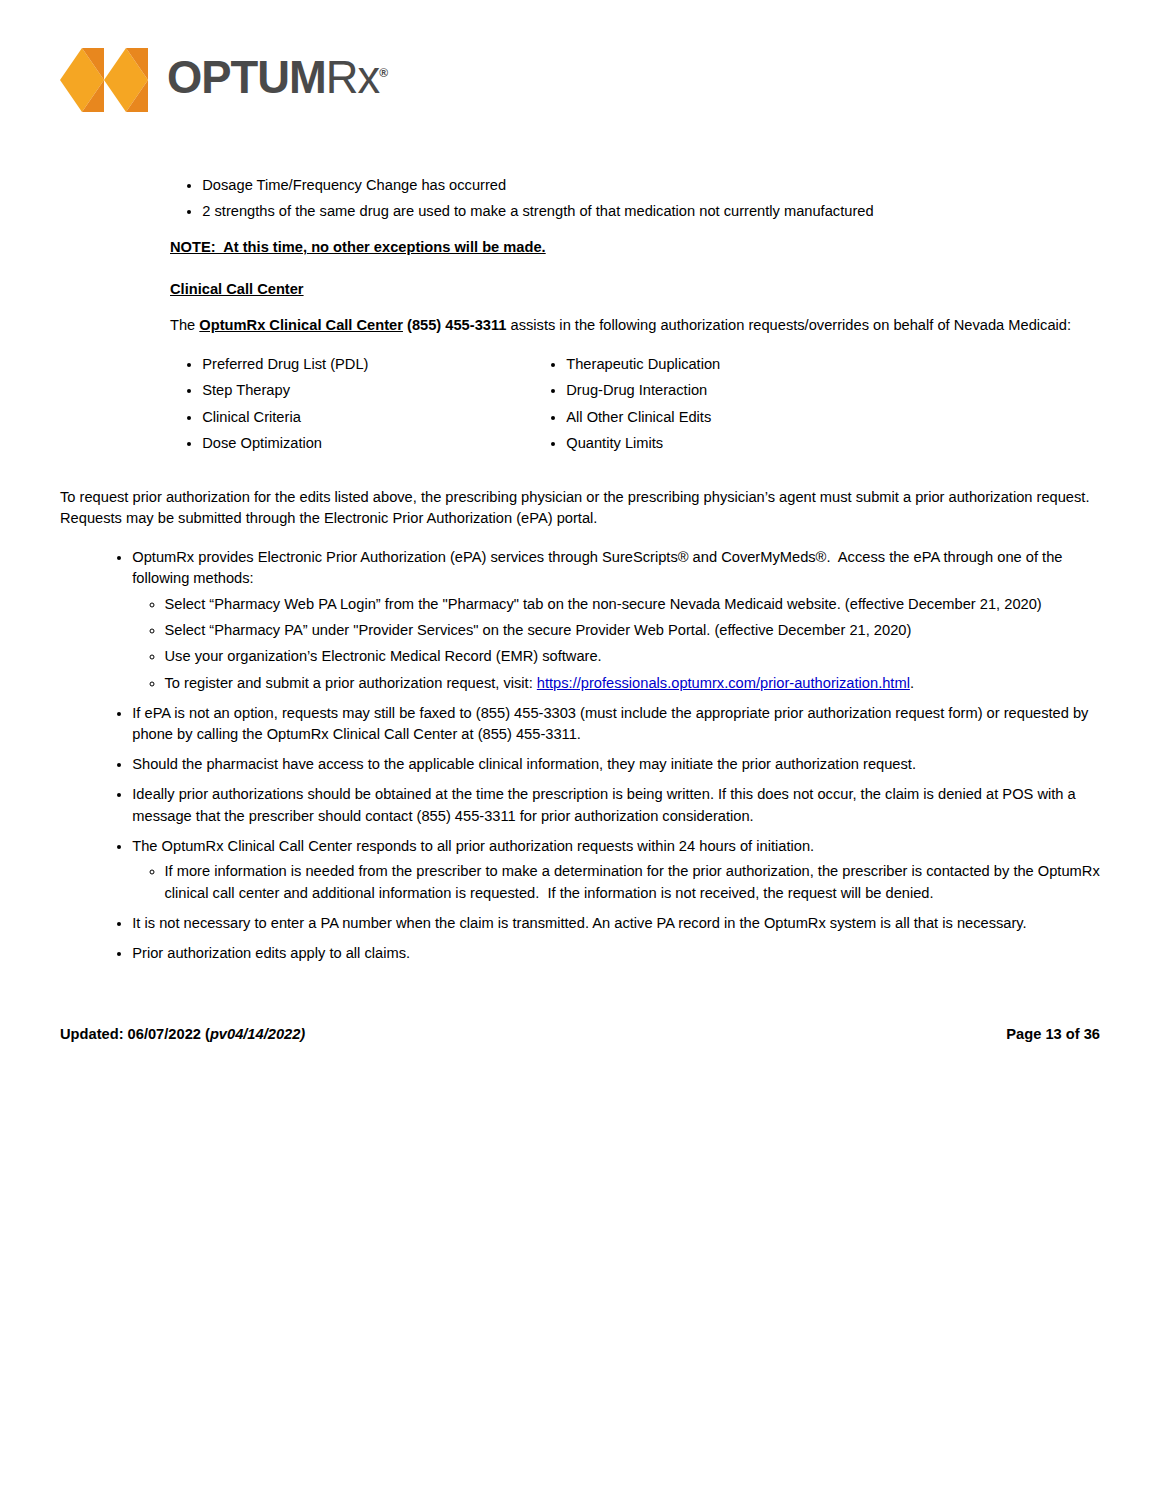OPTUMRx®
Dosage Time/Frequency Change has occurred
2 strengths of the same drug are used to make a strength of that medication not currently manufactured
NOTE: At this time, no other exceptions will be made.
Clinical Call Center
The OptumRx Clinical Call Center (855) 455-3311 assists in the following authorization requests/overrides on behalf of Nevada Medicaid:
Preferred Drug List (PDL)
Step Therapy
Clinical Criteria
Dose Optimization
Therapeutic Duplication
Drug-Drug Interaction
All Other Clinical Edits
Quantity Limits
To request prior authorization for the edits listed above, the prescribing physician or the prescribing physician’s agent must submit a prior authorization request. Requests may be submitted through the Electronic Prior Authorization (ePA) portal.
OptumRx provides Electronic Prior Authorization (ePA) services through SureScripts® and CoverMyMeds®. Access the ePA through one of the following methods:
Select “Pharmacy Web PA Login” from the "Pharmacy" tab on the non-secure Nevada Medicaid website. (effective December 21, 2020)
Select “Pharmacy PA” under "Provider Services" on the secure Provider Web Portal. (effective December 21, 2020)
Use your organization’s Electronic Medical Record (EMR) software.
To register and submit a prior authorization request, visit: https://professionals.optumrx.com/prior-authorization.html.
If ePA is not an option, requests may still be faxed to (855) 455-3303 (must include the appropriate prior authorization request form) or requested by phone by calling the OptumRx Clinical Call Center at (855) 455-3311.
Should the pharmacist have access to the applicable clinical information, they may initiate the prior authorization request.
Ideally prior authorizations should be obtained at the time the prescription is being written. If this does not occur, the claim is denied at POS with a message that the prescriber should contact (855) 455-3311 for prior authorization consideration.
The OptumRx Clinical Call Center responds to all prior authorization requests within 24 hours of initiation.
If more information is needed from the prescriber to make a determination for the prior authorization, the prescriber is contacted by the OptumRx clinical call center and additional information is requested. If the information is not received, the request will be denied.
It is not necessary to enter a PA number when the claim is transmitted. An active PA record in the OptumRx system is all that is necessary.
Prior authorization edits apply to all claims.
Updated: 06/07/2022 (pv04/14/2022)
Page 13 of 36